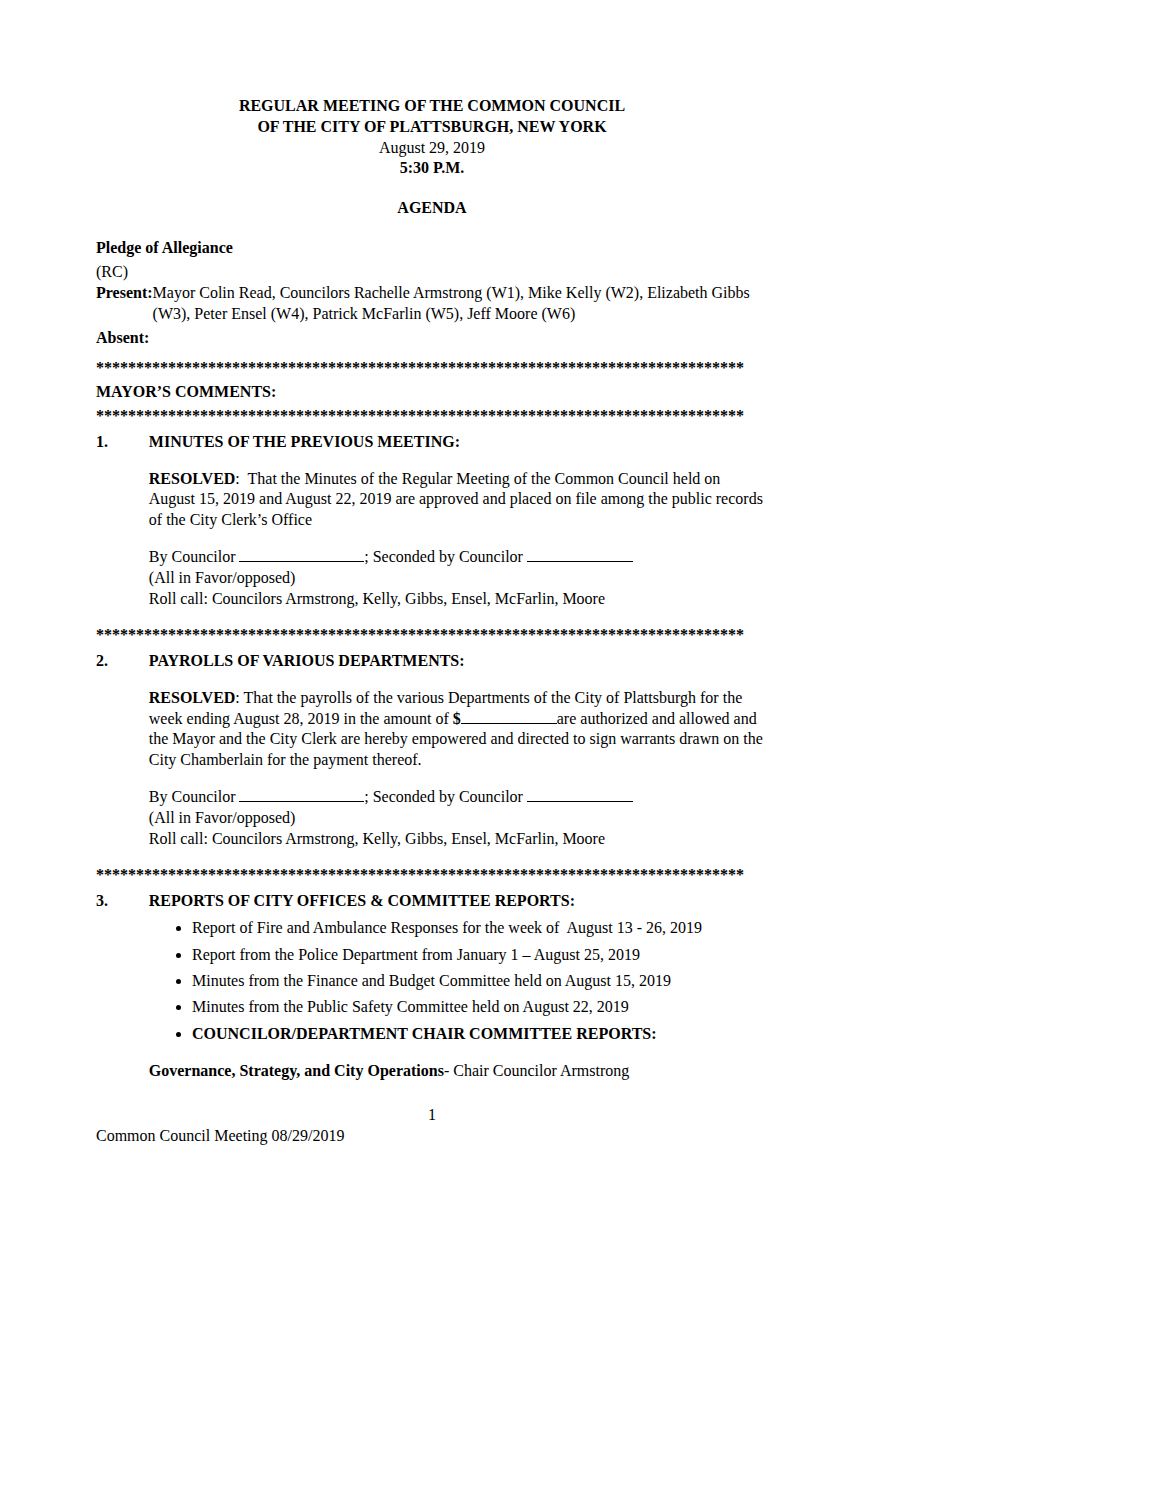REGULAR MEETING OF THE COMMON COUNCIL
OF THE CITY OF PLATTSBURGH, NEW YORK
August 29, 2019
5:30 P.M.
AGENDA
| Pledge of Allegiance |
(RC)
| Present: | Mayor Colin Read, Councilors Rachelle Armstrong (W1), Mike Kelly (W2), Elizabeth Gibbs (W3), Peter Ensel (W4), Patrick McFarlin (W5), Jeff Moore (W6) |
| Absent: | |
*********************************************************************************
MAYOR’S COMMENTS:
*********************************************************************************
1. MINUTES OF THE PREVIOUS MEETING:
RESOLVED: That the Minutes of the Regular Meeting of the Common Council held on August 15, 2019 and August 22, 2019 are approved and placed on file among the public records of the City Clerk’s Office
By Councilor ; Seconded by Councilor
(All in Favor/opposed)
Roll call: Councilors Armstrong, Kelly, Gibbs, Ensel, McFarlin, Moore
*********************************************************************************
2. PAYROLLS OF VARIOUS DEPARTMENTS:
RESOLVED: That the payrolls of the various Departments of the City of Plattsburgh for the week ending August 28, 2019 in the amount of $ are authorized and allowed and the Mayor and the City Clerk are hereby empowered and directed to sign warrants drawn on the City Chamberlain for the payment thereof.
By Councilor ; Seconded by Councilor
(All in Favor/opposed)
Roll call: Councilors Armstrong, Kelly, Gibbs, Ensel, McFarlin, Moore
*********************************************************************************
3. REPORTS OF CITY OFFICES & COMMITTEE REPORTS:
Report of Fire and Ambulance Responses for the week of August 13 - 26, 2019
Report from the Police Department from January 1 – August 25, 2019
Minutes from the Finance and Budget Committee held on August 15, 2019
Minutes from the Public Safety Committee held on August 22, 2019
COUNCILOR/DEPARTMENT CHAIR COMMITTEE REPORTS:
Governance, Strategy, and City Operations- Chair Councilor Armstrong
1
Common Council Meeting 08/29/2019